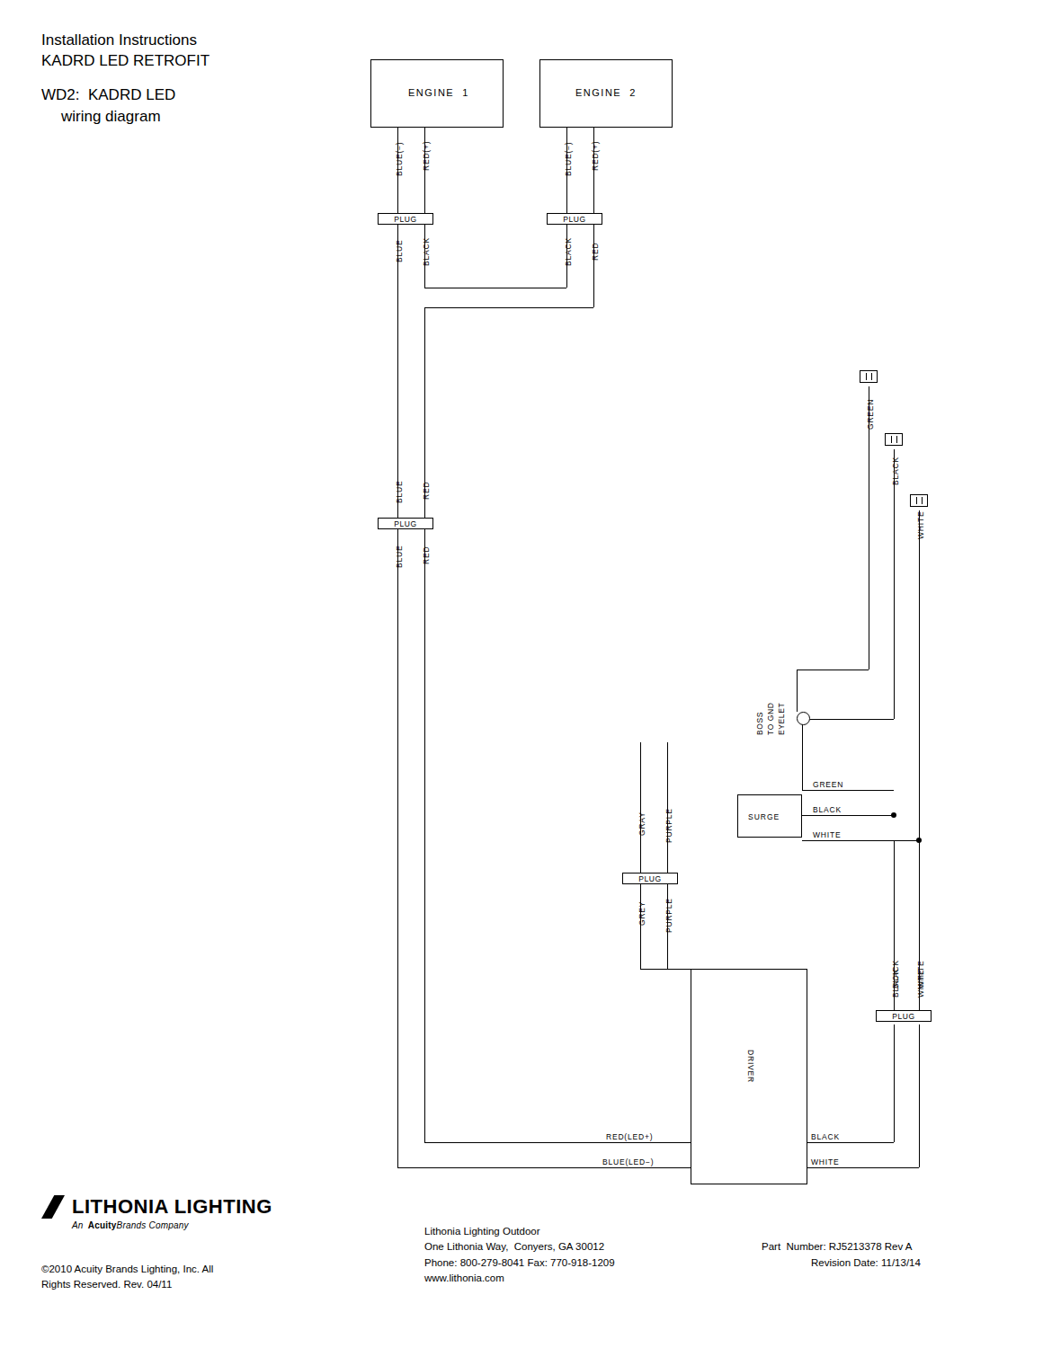Installation Instructions
KADRD LED RETROFIT
WD2: KADRD LED wiring diagram
ENGINE 1
ENGINE 2
BLUE(−)
RED(+)
BLUE(−)
RED(+)
PLUG
PLUG
BLUE
BLACK
BLACK
RED
BLUE
RED
PLUG
BLUE
RED
DRIVER
RED(LED+)
BLUE(LED−)
BLACK
WHITE
BLACK
WHITE
PLUG
BLACK
WHITE
SURGE
GREEN
BLACK
WHITE
EYELET
TO GND
BOSS
GREEN
BLACK
WHITE
GRAY
PURPLE
PLUG
GREY
PURPLE
LITHONIA LIGHTING
An  Acuity Brands Company
©2010 Acuity Brands Lighting, Inc. All
Rights Reserved. Rev. 04/11
Lithonia Lighting Outdoor
One Lithonia Way, Conyers, GA 30012
Phone: 800-279-8041 Fax: 770-918-1209
www.lithonia.com
Part Number: RJ5213378 Rev A Revision Date: 11/13/14